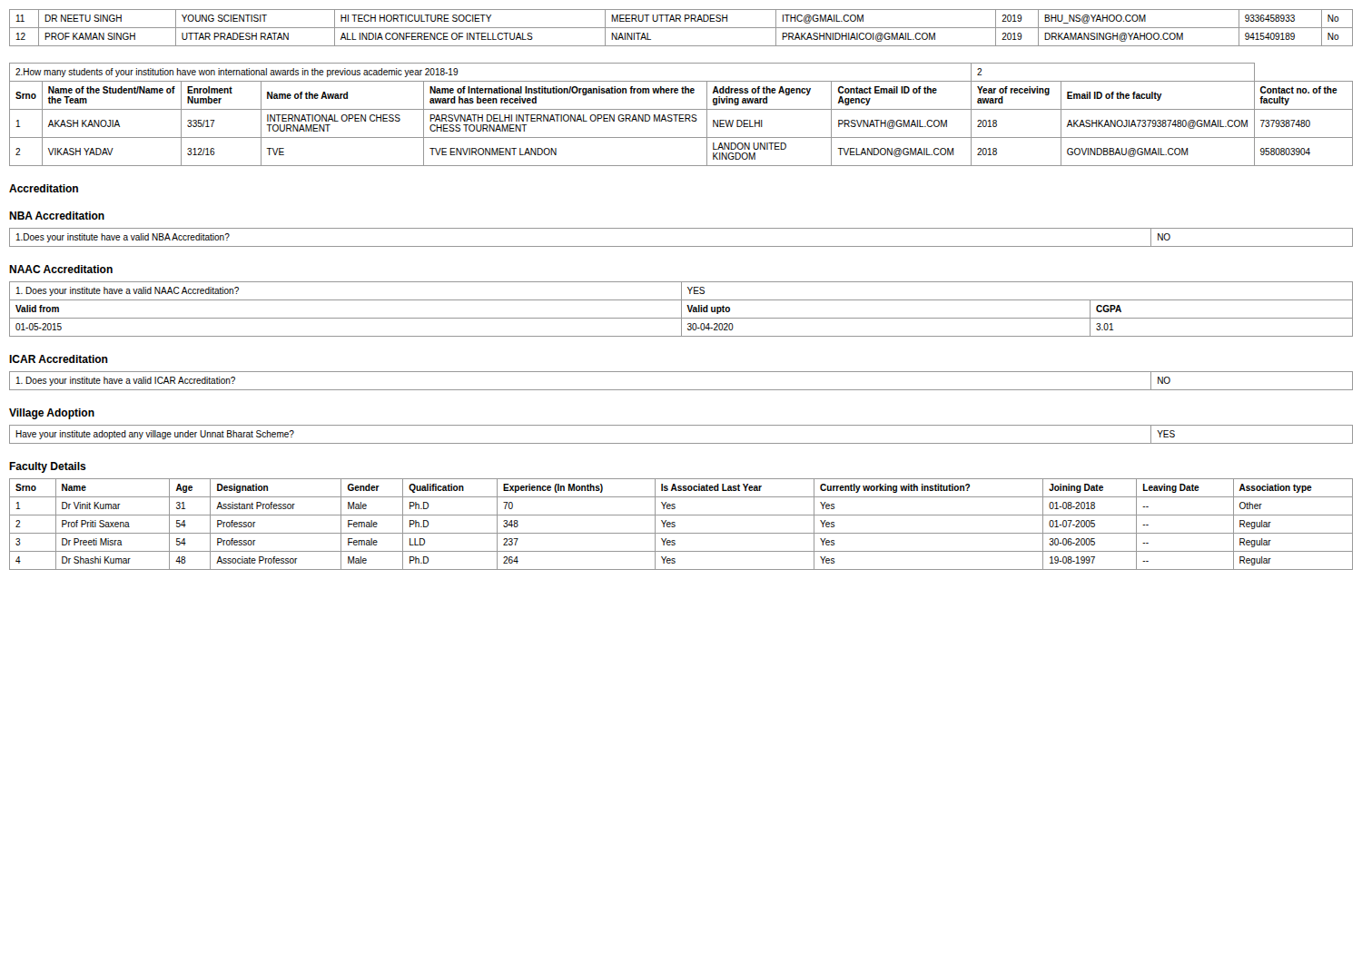| 11 | DR NEETU SINGH | YOUNG SCIENTISIT | HI TECH HORTICULTURE SOCIETY | MEERUT UTTAR PRADESH | ITHC@GMAIL.COM | 2019 | BHU_NS@YAHOO.COM | 9336458933 | No |
| 12 | PROF KAMAN SINGH | UTTAR PRADESH RATAN | ALL INDIA CONFERENCE OF INTELLCTUALS | NAINITAL | PRAKASHNIDHIAICOI@GMAIL.COM | 2019 | DRKAMANSINGH@YAHOO.COM | 9415409189 | No |
| 2.How many students of your institution have won international awards in the previous academic year 2018-19 | 2 |
| Srno | Name of the Student/Name of the Team | Enrolment Number | Name of the Award | Name of International Institution/Organisation from where the award has been received | Address of the Agency giving award | Contact Email ID of the Agency | Year of receiving award | Email ID of the faculty | Contact no. of the faculty |
| 1 | AKASH KANOJIA | 335/17 | INTERNATIONAL OPEN CHESS TOURNAMENT | PARSVNATH DELHI INTERNATIONAL OPEN GRAND MASTERS CHESS TOURNAMENT | NEW DELHI | PRSVNATH@GMAIL.COM | 2018 | AKASHKANOJIA7379387480@GMAIL.COM | 7379387480 |
| 2 | VIKASH YADAV | 312/16 | TVE | TVE ENVIRONMENT LANDON | LANDON UNITED KINGDOM | TVELANDON@GMAIL.COM | 2018 | GOVINDBBAU@GMAIL.COM | 9580803904 |
Accreditation
NBA Accreditation
| 1.Does your institute have a valid NBA Accreditation? | NO |
NAAC Accreditation
| 1. Does your institute have a valid NAAC Accreditation? | YES |
| Valid from | Valid upto | CGPA |
| 01-05-2015 | 30-04-2020 | 3.01 |
ICAR Accreditation
| 1. Does your institute have a valid ICAR Accreditation? | NO |
Village Adoption
| Have your institute adopted any village under Unnat Bharat Scheme? | YES |
Faculty Details
| Srno | Name | Age | Designation | Gender | Qualification | Experience (In Months) | Is Associated Last Year | Currently working with institution? | Joining Date | Leaving Date | Association type |
| --- | --- | --- | --- | --- | --- | --- | --- | --- | --- | --- | --- |
| 1 | Dr Vinit Kumar | 31 | Assistant Professor | Male | Ph.D | 70 | Yes | Yes | 01-08-2018 | -- | Other |
| 2 | Prof Priti Saxena | 54 | Professor | Female | Ph.D | 348 | Yes | Yes | 01-07-2005 | -- | Regular |
| 3 | Dr Preeti Misra | 54 | Professor | Female | LLD | 237 | Yes | Yes | 30-06-2005 | -- | Regular |
| 4 | Dr Shashi Kumar | 48 | Associate Professor | Male | Ph.D | 264 | Yes | Yes | 19-08-1997 | -- | Regular |